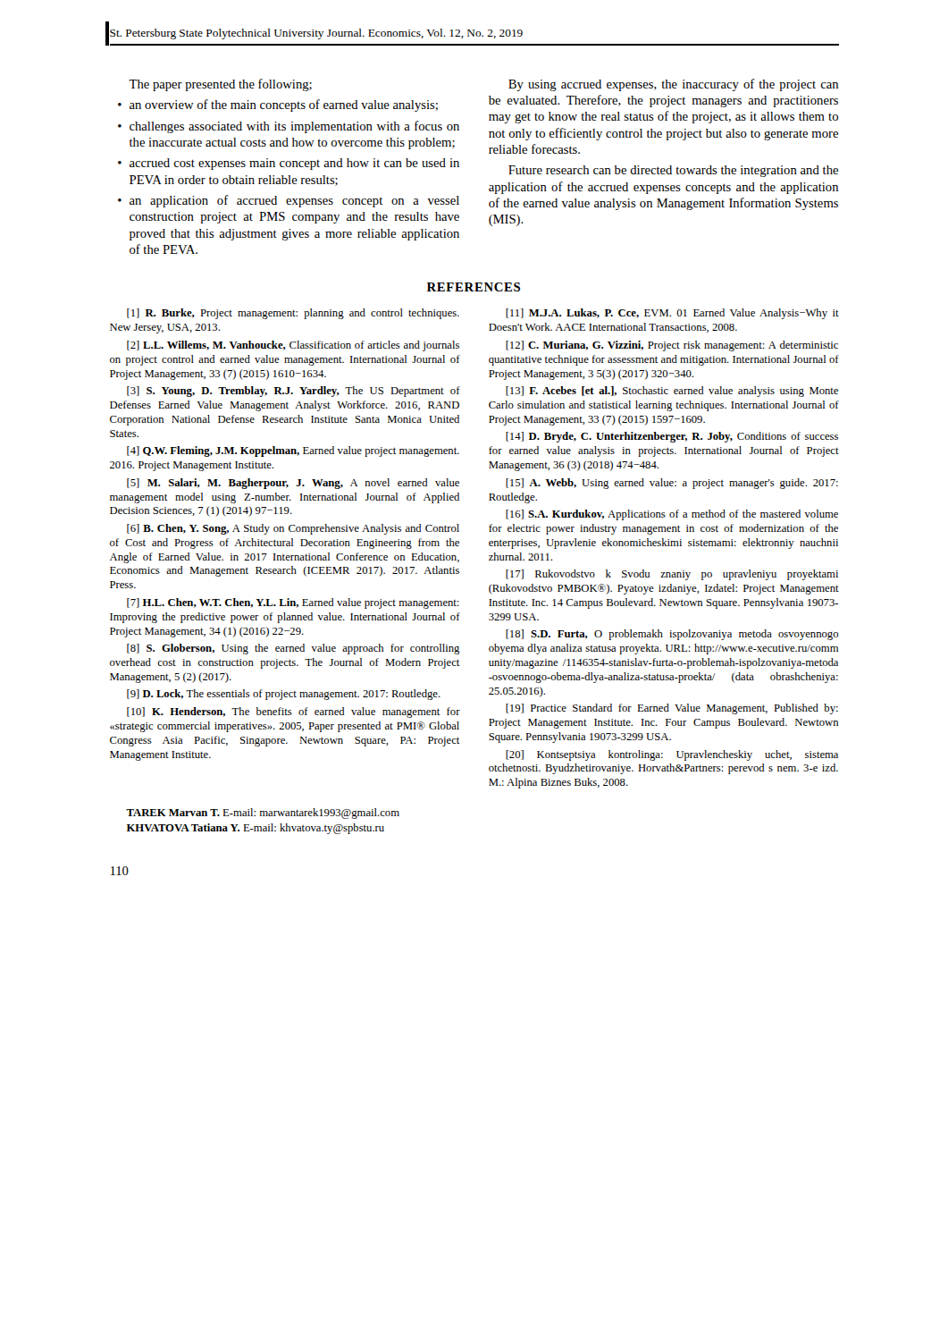St. Petersburg State Polytechnical University Journal. Economics, Vol. 12, No. 2, 2019
The paper presented the following;
an overview of the main concepts of earned value analysis;
challenges associated with its implementation with a focus on the inaccurate actual costs and how to overcome this problem;
accrued cost expenses main concept and how it can be used in PEVA in order to obtain reliable results;
an application of accrued expenses concept on a vessel construction project at PMS company and the results have proved that this adjustment gives a more reliable application of the PEVA.
By using accrued expenses, the inaccuracy of the project can be evaluated. Therefore, the project managers and practitioners may get to know the real status of the project, as it allows them to not only to efficiently control the project but also to generate more reliable forecasts.
Future research can be directed towards the integration and the application of the accrued expenses concepts and the application of the earned value analysis on Management Information Systems (MIS).
REFERENCES
[1] R. Burke, Project management: planning and control techniques. New Jersey, USA, 2013.
[2] L.L. Willems, M. Vanhoucke, Classification of articles and journals on project control and earned value management. International Journal of Project Management, 33 (7) (2015) 1610−1634.
[3] S. Young, D. Tremblay, R.J. Yardley, The US Department of Defenses Earned Value Management Analyst Workforce. 2016, RAND Corporation National Defense Research Institute Santa Monica United States.
[4] Q.W. Fleming, J.M. Koppelman, Earned value project management. 2016. Project Management Institute.
[5] M. Salari, M. Bagherpour, J. Wang, A novel earned value management model using Z-number. International Journal of Applied Decision Sciences, 7 (1) (2014) 97−119.
[6] B. Chen, Y. Song, A Study on Comprehensive Analysis and Control of Cost and Progress of Architectural Decoration Engineering from the Angle of Earned Value. in 2017 International Conference on Education, Economics and Management Research (ICEEMR 2017). 2017. Atlantis Press.
[7] H.L. Chen, W.T. Chen, Y.L. Lin, Earned value project management: Improving the predictive power of planned value. International Journal of Project Management, 34 (1) (2016) 22−29.
[8] S. Globerson, Using the earned value approach for controlling overhead cost in construction projects. The Journal of Modern Project Management, 5 (2) (2017).
[9] D. Lock, The essentials of project management. 2017: Routledge.
[10] K. Henderson, The benefits of earned value management for «strategic commercial imperatives». 2005, Paper presented at PMI® Global Congress Asia Pacific, Singapore. Newtown Square, PA: Project Management Institute.
[11] M.J.A. Lukas, P. Cce, EVM. 01 Earned Value Analysis−Why it Doesn't Work. AACE International Transactions, 2008.
[12] C. Muriana, G. Vizzini, Project risk management: A deterministic quantitative technique for assessment and mitigation. International Journal of Project Management, 3 5(3) (2017) 320−340.
[13] F. Acebes [et al.], Stochastic earned value analysis using Monte Carlo simulation and statistical learning techniques. International Journal of Project Management, 33 (7) (2015) 1597−1609.
[14] D. Bryde, C. Unterhitzenberger, R. Joby, Conditions of success for earned value analysis in projects. International Journal of Project Management, 36 (3) (2018) 474−484.
[15] A. Webb, Using earned value: a project manager's guide. 2017: Routledge.
[16] S.A. Kurdukov, Applications of a method of the mastered volume for electric power industry management in cost of modernization of the enterprises, Upravlenie ekonomicheskimi sistemami: elektronniy nauchnii zhurnal. 2011.
[17] Rukovodstvo k Svodu znaniy po upravleniyu proyektami (Rukovodstvo PMBOK®). Pyatoye izdaniye, Izdatel: Project Management Institute. Inc. 14 Campus Boulevard. Newtown Square. Pennsylvania 19073-3299 USA.
[18] S.D. Furta, O problemakh ispolzovaniya metoda osvoyennogo obyema dlya analiza statusa proyekta. URL: http://www.e-xecutive.ru/community/magazine /1146354-stanislav-furta-o-problemah-ispolzovaniya-metoda-osvoennogo-obema-dlya-analiza-statusa-proekta/ (data obrashcheniya: 25.05.2016).
[19] Practice Standard for Earned Value Management, Published by: Project Management Institute. Inc. Four Campus Boulevard. Newtown Square. Pennsylvania 19073-3299 USA.
[20] Kontseptsiya kontrolinga: Upravlencheskiy uchet, sistema otchetnosti. Byudzhetirovaniye. Horvath&Partners: perevod s nem. 3-e izd. M.: Alpina Biznes Buks, 2008.
TAREK Marvan T. E-mail: marwantarek1993@gmail.com
KHVATOVA Tatiana Y. E-mail: khvatova.ty@spbstu.ru
110